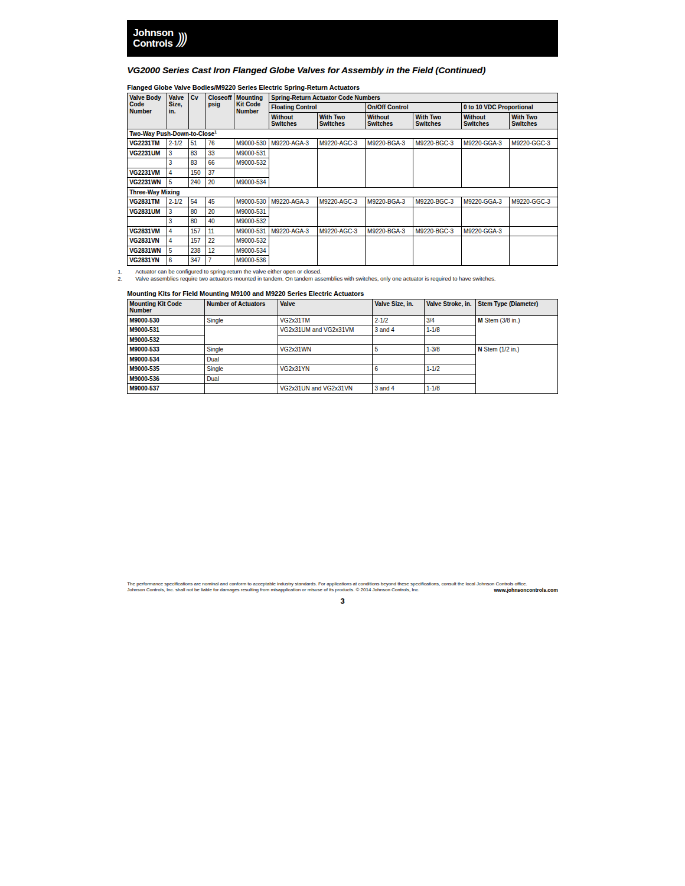Johnson
Controls )))
VG2000 Series Cast Iron Flanged Globe Valves for Assembly in the Field (Continued)
Flanged Globe Valve Bodies/M9220 Series Electric Spring-Return Actuators
| Valve Body Code Number | Valve Size, in. | Cv | Closeoff psig | Mounting Kit Code Number | Spring-Return Actuator Code Numbers |
| --- | --- | --- | --- | --- | --- |
| Floating Control | On/Off Control | 0 to 10 VDC Proportional |
| Without Switches | With Two Switches | Without Switches | With Two Switches | Without Switches | With Two Switches |
| Two-Way Push-Down-to-Close 1 |
| VG2231TM | 2-1/2 | 51 | 76 | M9000-530 | M9220-AGA-3 | M9220-AGC-3 | M9220-BGA-3 | M9220-BGC-3 | M9220-GGA-3 | M9220-GGC-3 |
| VG2231UM | 3 | 83 | 33 | M9000-531 | | | | | | |
| | 3 | 83 | 66 | M9000-532 |
| VG2231VM | 4 | 150 | 37 | |
| VG2231WN | 5 | 240 | 20 | M9000-534 |
| Three-Way Mixing |
| VG2831TM | 2-1/2 | 54 | 45 | M9000-530 | M9220-AGA-3 | M9220-AGC-3 | M9220-BGA-3 | M9220-BGC-3 | M9220-GGA-3 | M9220-GGC-3 |
| VG2831UM | 3 | 80 | 20 | M9000-531 | | | | | | |
| | 3 | 80 | 40 | M9000-532 |
| VG2831VM | 4 | 157 | 11 | M9000-531 | M9220-AGA-3 | M9220-AGC-3 | M9220-BGA-3 | M9220-BGC-3 | M9220-GGA-3 | |
| VG2831VN | 4 | 157 | 22 | M9000-532 | | | | | | |
| VG2831WN | 5 | 238 | 12 | M9000-534 |
| VG2831YN | 6 | 347 | 7 | M9000-536 |
1. Actuator can be configured to spring-return the valve either open or closed.
2. Valve assemblies require two actuators mounted in tandem. On tandem assemblies with switches, only one actuator is required to have switches.
Mounting Kits for Field Mounting M9100 and M9220 Series Electric Actuators
| Mounting Kit Code Number | Number of Actuators | Valve | Valve Size, in. | Valve Stroke, in. | Stem Type (Diameter) |
| --- | --- | --- | --- | --- | --- |
| M9000-530 | Single | VG2x31TM | 2-1/2 | 3/4 | M Stem (3/8 in.) |
| M9000-531 | | VG2x31UM and VG2x31VM | 3 and 4 | 1-1/8 |
| M9000-532 | | | |
| M9000-533 | Single | VG2x31WN | 5 | 1-3/8 | N Stem (1/2 in.) |
| M9000-534 | Dual | | | |
| M9000-535 | Single | VG2x31YN | 6 | 1-1/2 |
| M9000-536 | Dual | | | |
| M9000-537 | | VG2x31UN and VG2x31VN | 3 and 4 | 1-1/8 |
The performance specifications are nominal and conform to acceptable industry standards. For applications at conditions beyond these specifications, consult the local Johnson Controls office.
Johnson Controls, Inc. shall not be liable for damages resulting from misapplication or misuse of its products. © 2014 Johnson Controls, Inc. www.johnsoncontrols.com
3